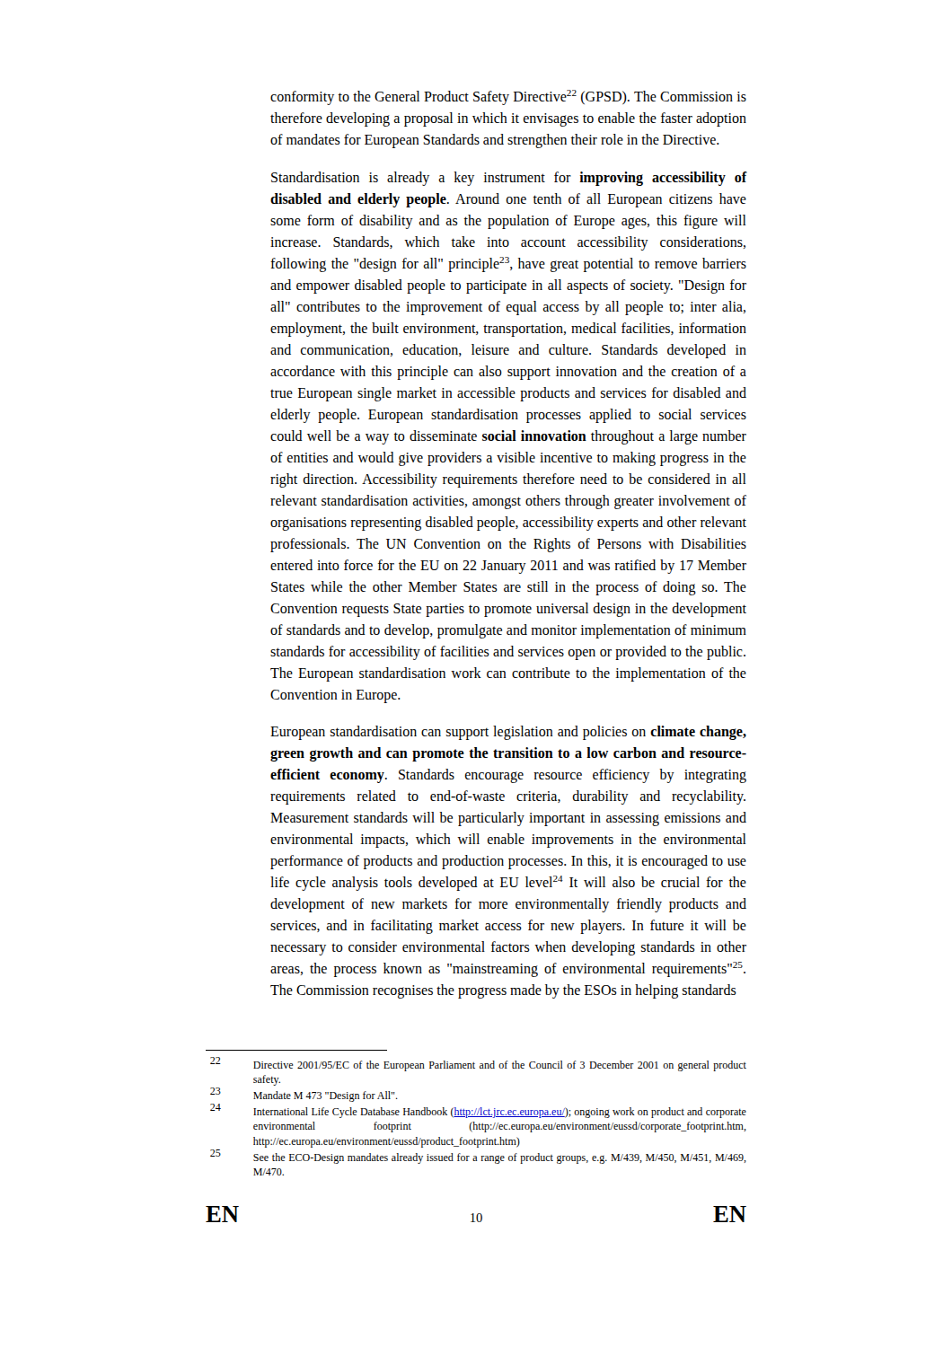conformity to the General Product Safety Directive22 (GPSD). The Commission is therefore developing a proposal in which it envisages to enable the faster adoption of mandates for European Standards and strengthen their role in the Directive.
Standardisation is already a key instrument for improving accessibility of disabled and elderly people. Around one tenth of all European citizens have some form of disability and as the population of Europe ages, this figure will increase. Standards, which take into account accessibility considerations, following the "design for all" principle23, have great potential to remove barriers and empower disabled people to participate in all aspects of society. "Design for all" contributes to the improvement of equal access by all people to; inter alia, employment, the built environment, transportation, medical facilities, information and communication, education, leisure and culture. Standards developed in accordance with this principle can also support innovation and the creation of a true European single market in accessible products and services for disabled and elderly people. European standardisation processes applied to social services could well be a way to disseminate social innovation throughout a large number of entities and would give providers a visible incentive to making progress in the right direction. Accessibility requirements therefore need to be considered in all relevant standardisation activities, amongst others through greater involvement of organisations representing disabled people, accessibility experts and other relevant professionals. The UN Convention on the Rights of Persons with Disabilities entered into force for the EU on 22 January 2011 and was ratified by 17 Member States while the other Member States are still in the process of doing so. The Convention requests State parties to promote universal design in the development of standards and to develop, promulgate and monitor implementation of minimum standards for accessibility of facilities and services open or provided to the public. The European standardisation work can contribute to the implementation of the Convention in Europe.
European standardisation can support legislation and policies on climate change, green growth and can promote the transition to a low carbon and resource-efficient economy. Standards encourage resource efficiency by integrating requirements related to end-of-waste criteria, durability and recyclability. Measurement standards will be particularly important in assessing emissions and environmental impacts, which will enable improvements in the environmental performance of products and production processes. In this, it is encouraged to use life cycle analysis tools developed at EU level24 It will also be crucial for the development of new markets for more environmentally friendly products and services, and in facilitating market access for new players. In future it will be necessary to consider environmental factors when developing standards in other areas, the process known as "mainstreaming of environmental requirements"25. The Commission recognises the progress made by the ESOs in helping standards
22
Directive 2001/95/EC of the European Parliament and of the Council of 3 December 2001 on general product safety.
23
Mandate M 473 "Design for All".
24
International Life Cycle Database Handbook (http://lct.jrc.ec.europa.eu/); ongoing work on product and corporate environmental footprint (http://ec.europa.eu/environment/eussd/corporate_footprint.htm, http://ec.europa.eu/environment/eussd/product_footprint.htm)
25
See the ECO-Design mandates already issued for a range of product groups, e.g. M/439, M/450, M/451, M/469, M/470.
EN
10
EN